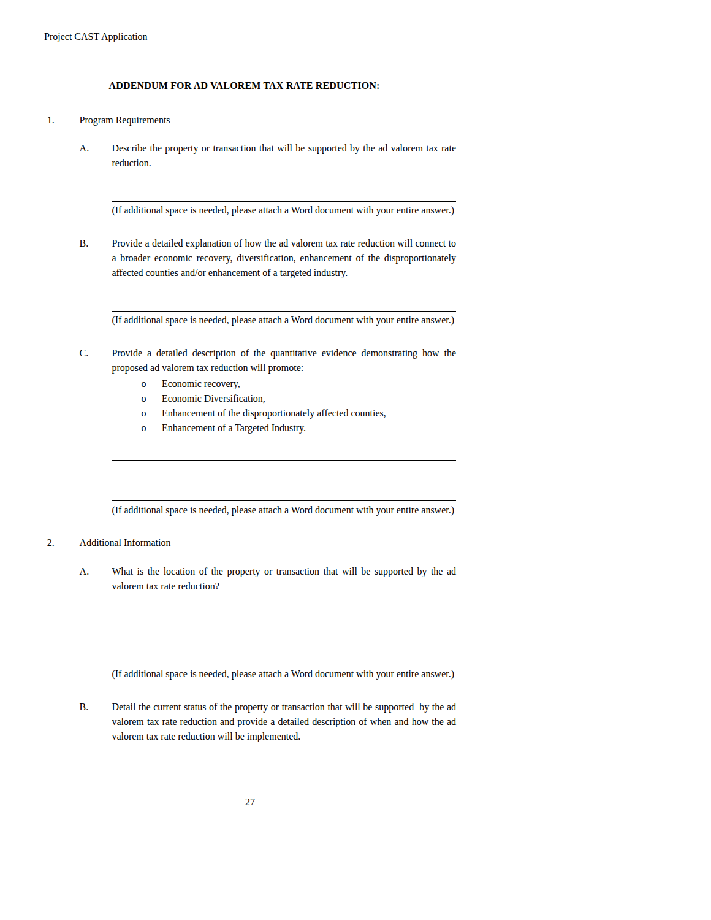Project CAST Application
ADDENDUM FOR AD VALOREM TAX RATE REDUCTION:
1. Program Requirements
A.
Describe the property or transaction that will be supported by the ad valorem tax rate reduction.
(If additional space is needed, please attach a Word document with your entire answer.)
B.
Provide a detailed explanation of how the ad valorem tax rate reduction will connect to a broader economic recovery, diversification, enhancement of the disproportionately affected counties and/or enhancement of a targeted industry.
(If additional space is needed, please attach a Word document with your entire answer.)
C.
Provide a detailed description of the quantitative evidence demonstrating how the proposed ad valorem tax reduction will promote:
o Economic recovery,
o Economic Diversification,
o Enhancement of the disproportionately affected counties,
o Enhancement of a Targeted Industry.
(If additional space is needed, please attach a Word document with your entire answer.)
2. Additional Information
A.
What is the location of the property or transaction that will be supported by the ad valorem tax rate reduction?
(If additional space is needed, please attach a Word document with your entire answer.)
B.
Detail the current status of the property or transaction that will be supported by the ad valorem tax rate reduction and provide a detailed description of when and how the ad valorem tax rate reduction will be implemented.
27